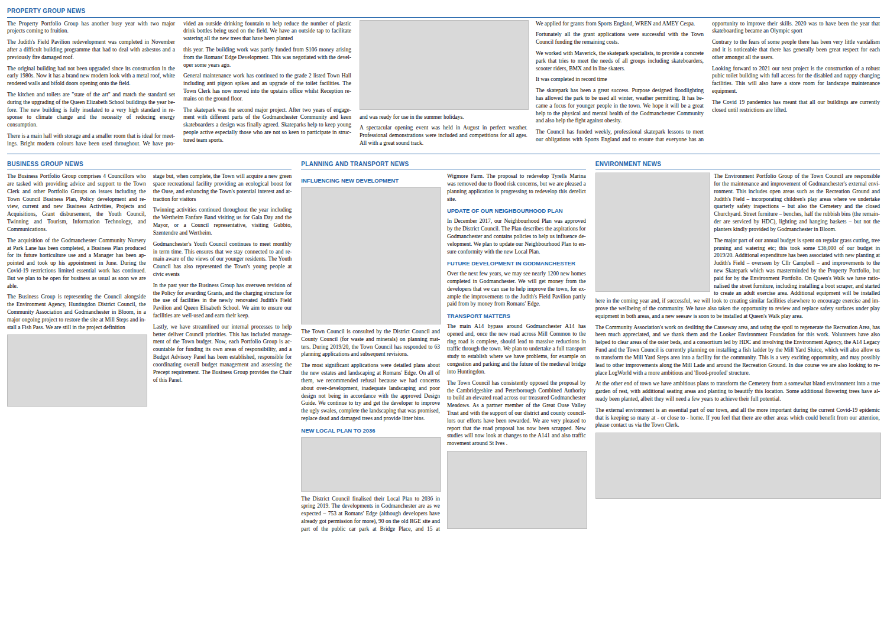Property Group News
The Property Portfolio Group has another busy year with two major projects coming to fruition.
The Judith's Field Pavilion redevelopment was completed in November after a difficult building programme that had to deal with asbestos and a previously fire damaged roof.
The original building had not been upgraded since its construction in the early 1980s. Now it has a brand new modern look with a metal roof, white rendered walls and bifold doors opening onto the field.
The kitchen and toilets are "state of the art" and match the standard set during the upgrading of the Queen Elizabeth School buildings the year before. The new building is fully insulated to a very high standard in response to climate change and the necessity of reducing energy consumption.
There is a main hall with storage and a smaller room that is ideal for meetings. Bright modern colours have been used throughout. We have provided an outside drinking fountain to help reduce the number of plastic drink bottles being used on the field. We have an outside tap to facilitate watering all the new trees that have been planted
this year. The building work was partly funded from S106 money arising from the Romans' Edge Development. This was negotiated with the developer some years ago.
General maintenance work has continued to the grade 2 listed Town Hall including anti pigeon spikes and an upgrade of the toilet facilities. The Town Clerk has now moved into the upstairs office whilst Reception remains on the ground floor.
The skatepark was the second major project. After two years of engagement with different parts of the Godmanchester Community and keen skateboarders a design was finally agreed. Skateparks help to keep young people active especially those who are not so keen to participate in structured team sports.
and was ready for use in the summer holidays.
A spectacular opening event was held in August in perfect weather. Professional demonstrations were included and competitions for all ages. All with a great sound track.
We applied for grants from Sports England, WREN and AMEY Cespa.
Fortunately all the grant applications were successful with the Town Council funding the remaining costs.
We worked with Maverick, the skatepark specialists, to provide a concrete park that tries to meet the needs of all groups including skateboarders, scooter riders, BMX and in line skaters.
It was completed in record time
The skatepark has been a great success. Purpose designed floodlighting has allowed the park to be used all winter, weather permitting. It has became a focus for younger people in the town. We hope it will be a great help to the physical and mental health of the Godmanchester Community and also help the fight against obesity.
The Council has funded weekly, professional skatepark lessons to meet our obligations with Sports England and to ensure that everyone has an opportunity to improve their skills. 2020 was to have been the year that skateboarding became an Olympic sport
Contrary to the fears of some people there has been very little vandalism and it is noticeable that there has generally been great respect for each other amongst all the users.
Looking forward to 2021 our next project is the construction of a robust pubic toilet building with full access for the disabled and nappy changing facilities. This will also have a store room for landscape maintenance equipment.
The Covid 19 pandemics has meant that all our buildings are currently closed until restrictions are lifted.
Business Group News
The Business Portfolio Group comprises 4 Councillors who are tasked with providing advice and support to the Town Clerk and other Portfolio Groups on issues including the Town Council Business Plan, Policy development and review, current and new Business Activities, Projects and Acquisitions, Grant disbursement, the Youth Council, Twinning and Tourism, Information Technology, and Communications.
The acquisition of the Godmanchester Community Nursery at Park Lane has been completed, a Business Plan produced for its future horticulture use and a Manager has been appointed and took up his appointment in June. During the Covid-19 restrictions limited essential work has continued. But we plan to be open for business as usual as soon we are able.
The Business Group is representing the Council alongside the Environment Agency, Huntingdon District Council, the Community Association and Godmanchester in Bloom, in a major ongoing project to restore the site at Mill Steps and install a Fish Pass. We are still in the project definition
stage but, when complete, the Town will acquire a new green space recreational facility providing an ecological boost for the Ouse, and enhancing the Town's potential interest and attraction for visitors
Twinning activities continued throughout the year including the Wertheim Fanfare Band visiting us for Gala Day and the Mayor, or a Council representative, visiting Gubbio, Szentendre and Wertheim.
Godmanchester's Youth Council continues to meet monthly in term time. This ensures that we stay connected to and remain aware of the views of our younger residents. The Youth Council has also represented the Town's young people at civic events
In the past year the Business Group has overseen revision of the Policy for awarding Grants, and the charging structure for the use of facilities in the newly renovated Judith's Field Pavilion and Queen Elisabeth School. We aim to ensure our facilities are well-used and earn their keep.
Lastly, we have streamlined our internal processes to help better deliver Council priorities. This has included management of the Town budget. Now, each Portfolio Group is accountable for funding its own areas of responsibility, and a Budget Advisory Panel has been established, responsible for coordinating overall budget management and assessing the Precept requirement. The Business Group provides the Chair of this Panel.
Planning and Transport News
Influencing New Development
The Town Council is consulted by the District Council and County Council (for waste and minerals) on planning matters. During 2019/20, the Town Council has responded to 63 planning applications and subsequent revisions.
The most significant applications were detailed plans about the new estates and landscaping at Romans' Edge. On all of them, we recommended refusal because we had concerns about over-development, inadequate landscaping and poor design not being in accordance with the approved Design Guide. We continue to try and get the developer to improve the ugly swales, complete the landscaping that was promised, replace dead and damaged trees and provide litter bins.
New Local Plan to 2036
The District Council finalised their Local Plan to 2036 in spring 2019. The developments in Godmanchester are as we expected – 753 at Romans' Edge (although developers have already got permission for more), 90 on the old RGE site and part of the public car park at Bridge Place, and 15 at Wigmore Farm. The proposal to redevelop Tyrells Marina was removed due to flood risk concerns, but we are pleased a planning application is progressing to redevelop this derelict site.
Update of our Neighbourhood Plan
In December 2017, our Neighbourhood Plan was approved by the District Council. The Plan describes the aspirations for Godmanchester and contains policies to help us influence development. We plan to update our Neighbourhood Plan to ensure conformity with the new Local Plan.
Future Development in Godmanchester
Over the next few years, we may see nearly 1200 new homes completed in Godmanchester. We will get money from the developers that we can use to help improve the town, for example the improvements to the Judith's Field Pavilion partly paid from by money from Romans' Edge.
Transport Matters
The main A14 bypass around Godmanchester A14 has opened and, once the new road across Mill Common to the ring road is complete, should lead to massive reductions in traffic through the town. We plan to undertake a full transport study to establish where we have problems, for example on congestion and parking and the future of the medieval bridge into Huntingdon.
The Town Council has consistently opposed the proposal by the Cambridgeshire and Peterborough Combined Authority to build an elevated road across our treasured Godmanchester Meadows. As a partner member of the Great Ouse Valley Trust and with the support of our district and county councillors our efforts have been rewarded. We are very pleased to report that the road proposal has now been scrapped. New studies will now look at changes to the A141 and also traffic movement around St Ives .
Environment News
The Environment Portfolio Group of the Town Council are responsible for the maintenance and improvement of Godmanchester's external environment. This includes open areas such as the Recreation Ground and Judith's Field – incorporating children's play areas where we undertake quarterly safety inspections – but also the Cemetery and the closed Churchyard. Street furniture – benches, half the rubbish bins (the remainder are serviced by HDC), lighting and hanging baskets – but not the planters kindly provided by Godmanchester in Bloom.
The major part of our annual budget is spent on regular grass cutting, tree pruning and watering etc; this took some £36,000 of our budget in 2019/20. Additional expenditure has been associated with new planting at Judith's Field – overseen by Cllr Campbell – and improvements to the new Skatepark which was masterminded by the Property Portfolio, but paid for by the Environment Portfolio. On Queen's Walk we have rationalised the street furniture, including installing a boot scraper, and started to create an adult exercise area. Additional equipment will be installed here in the coming year and, if successful, we will look to creating similar facilities elsewhere to encourage exercise and improve the wellbeing of the community. We have also taken the opportunity to review and replace safety surfaces under play equipment in both areas, and a new seesaw is soon to be installed at Queen's Walk play area.
The Community Association's work on desilting the Causeway area, and using the spoil to regenerate the Recreation Area, has been much appreciated, and we thank them and the Looker Environment Foundation for this work. Volunteers have also helped to clear areas of the osier beds, and a consortium led by HDC and involving the Environment Agency, the A14 Legacy Fund and the Town Council is currently planning on installing a fish ladder by the Mill Yard Sluice, which will also allow us to transform the Mill Yard Steps area into a facility for the community. This is a very exciting opportunity, and may possibly lead to other improvements along the Mill Lade and around the Recreation Ground. In due course we are also looking to replace LogWorld with a more ambitious and 'flood-proofed' structure.
At the other end of town we have ambitious plans to transform the Cemetery from a somewhat bland environment into a true garden of rest, with additional seating areas and planting to beautify this location. Some additional flowering trees have already been planted, albeit they will need a few years to achieve their full potential.
The external environment is an essential part of our town, and all the more important during the current Covid-19 epidemic that is keeping so many at - or close to - home. If you feel that there are other areas which could benefit from our attention, please contact us via the Town Clerk.